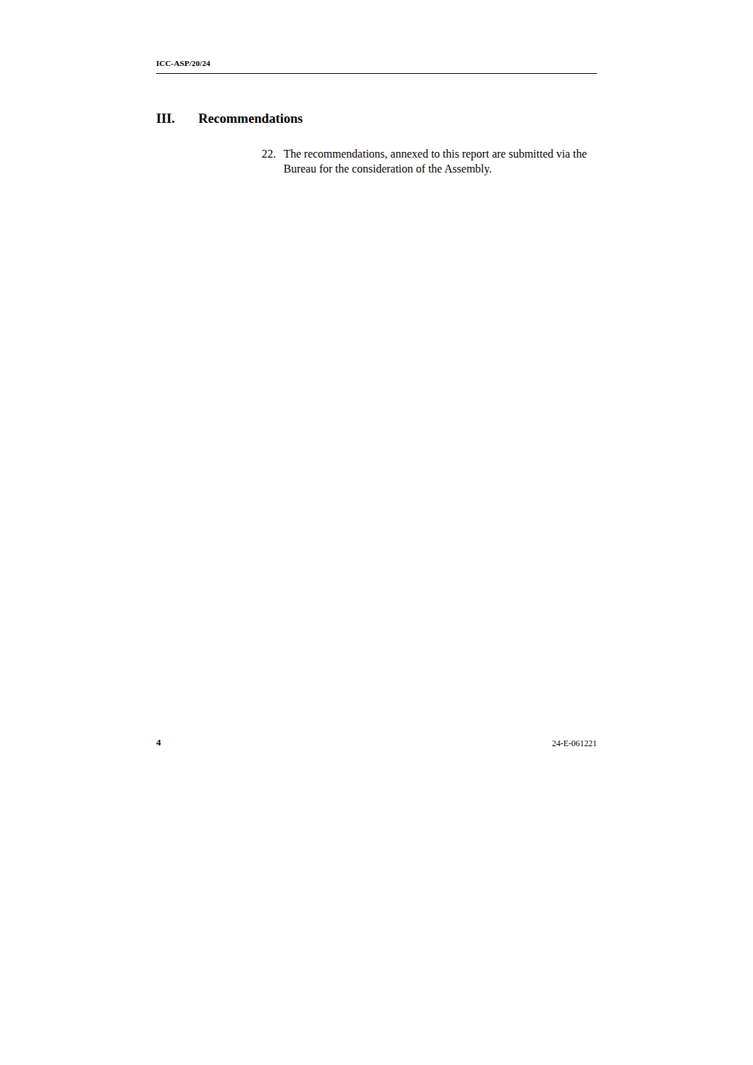ICC-ASP/20/24
III. Recommendations
The recommendations, annexed to this report are submitted via the Bureau for the consideration of the Assembly.
4 24-E-061221